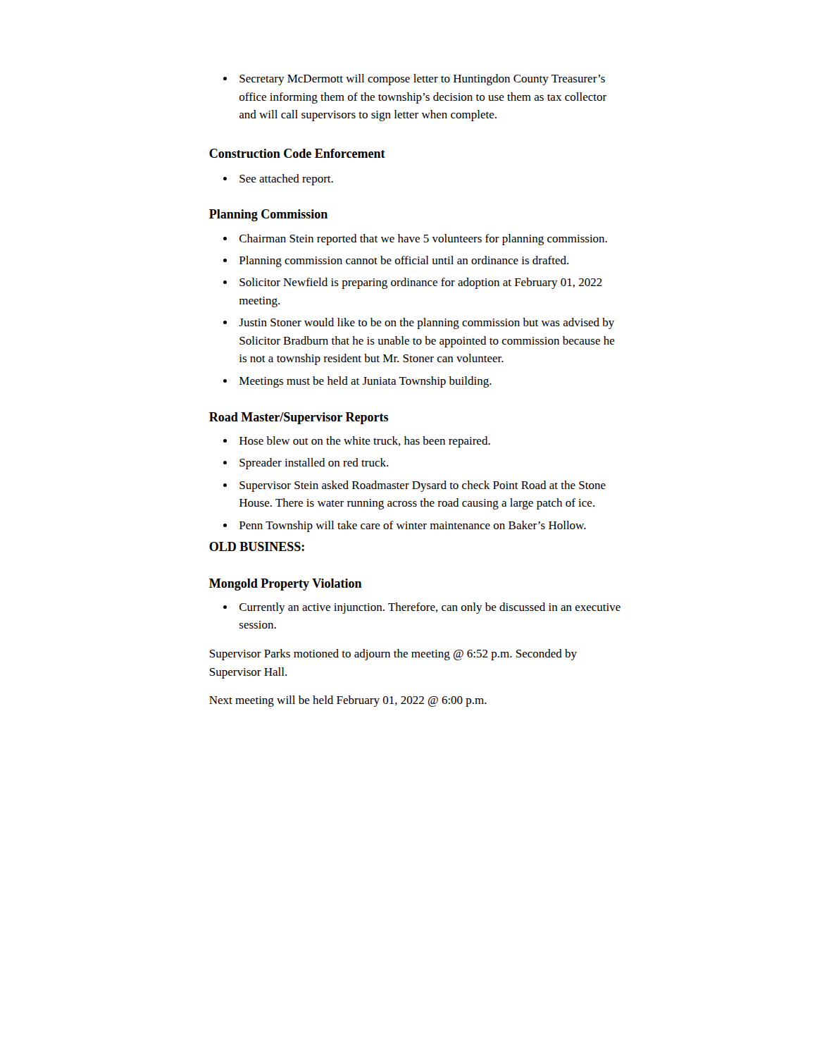Secretary McDermott will compose letter to Huntingdon County Treasurer’s office informing them of the township’s decision to use them as tax collector and will call supervisors to sign letter when complete.
Construction Code Enforcement
See attached report.
Planning Commission
Chairman Stein reported that we have 5 volunteers for planning commission.
Planning commission cannot be official until an ordinance is drafted.
Solicitor Newfield is preparing ordinance for adoption at February 01, 2022 meeting.
Justin Stoner would like to be on the planning commission but was advised by Solicitor Bradburn that he is unable to be appointed to commission because he is not a township resident but Mr. Stoner can volunteer.
Meetings must be held at Juniata Township building.
Road Master/Supervisor Reports
Hose blew out on the white truck, has been repaired.
Spreader installed on red truck.
Supervisor Stein asked Roadmaster Dysard to check Point Road at the Stone House. There is water running across the road causing a large patch of ice.
Penn Township will take care of winter maintenance on Baker’s Hollow.
OLD BUSINESS:
Mongold Property Violation
Currently an active injunction. Therefore, can only be discussed in an executive session.
Supervisor Parks motioned to adjourn the meeting @ 6:52 p.m. Seconded by Supervisor Hall.
Next meeting will be held February 01, 2022 @ 6:00 p.m.